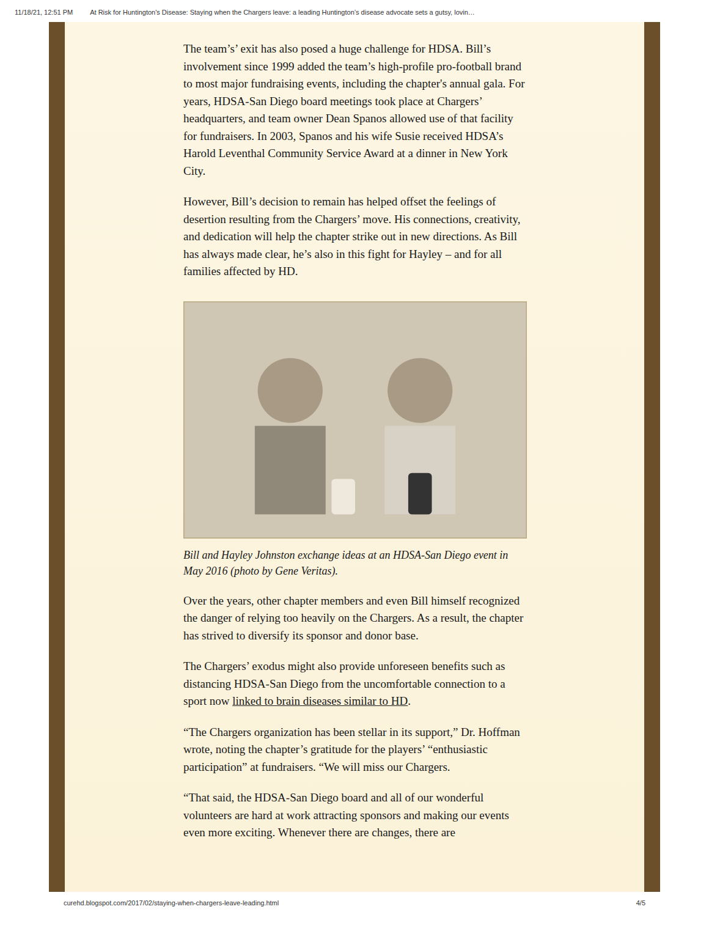11/18/21, 12:51 PM At Risk for Huntington's Disease: Staying when the Chargers leave: a leading Huntington’s disease advocate sets a gutsy, lovin…
The team’s’ exit has also posed a huge challenge for HDSA. Bill’s involvement since 1999 added the team’s high-profile pro-football brand to most major fundraising events, including the chapter's annual gala. For years, HDSA-San Diego board meetings took place at Chargers’ headquarters, and team owner Dean Spanos allowed use of that facility for fundraisers. In 2003, Spanos and his wife Susie received HDSA’s Harold Leventhal Community Service Award at a dinner in New York City.
However, Bill’s decision to remain has helped offset the feelings of desertion resulting from the Chargers’ move. His connections, creativity, and dedication will help the chapter strike out in new directions. As Bill has always made clear, he’s also in this fight for Hayley – and for all families affected by HD.
Bill and Hayley Johnston exchange ideas at an HDSA-San Diego event in May 2016 (photo by Gene Veritas).
Over the years, other chapter members and even Bill himself recognized the danger of relying too heavily on the Chargers. As a result, the chapter has strived to diversify its sponsor and donor base.
The Chargers’ exodus might also provide unforeseen benefits such as distancing HDSA-San Diego from the uncomfortable connection to a sport now linked to brain diseases similar to HD.
“The Chargers organization has been stellar in its support,” Dr. Hoffman wrote, noting the chapter’s gratitude for the players’ “enthusiastic participation” at fundraisers. “We will miss our Chargers.
“That said, the HDSA-San Diego board and all of our wonderful volunteers are hard at work attracting sponsors and making our events even more exciting. Whenever there are changes, there are
curehd.blogspot.com/2017/02/staying-when-chargers-leave-leading.html 4/5